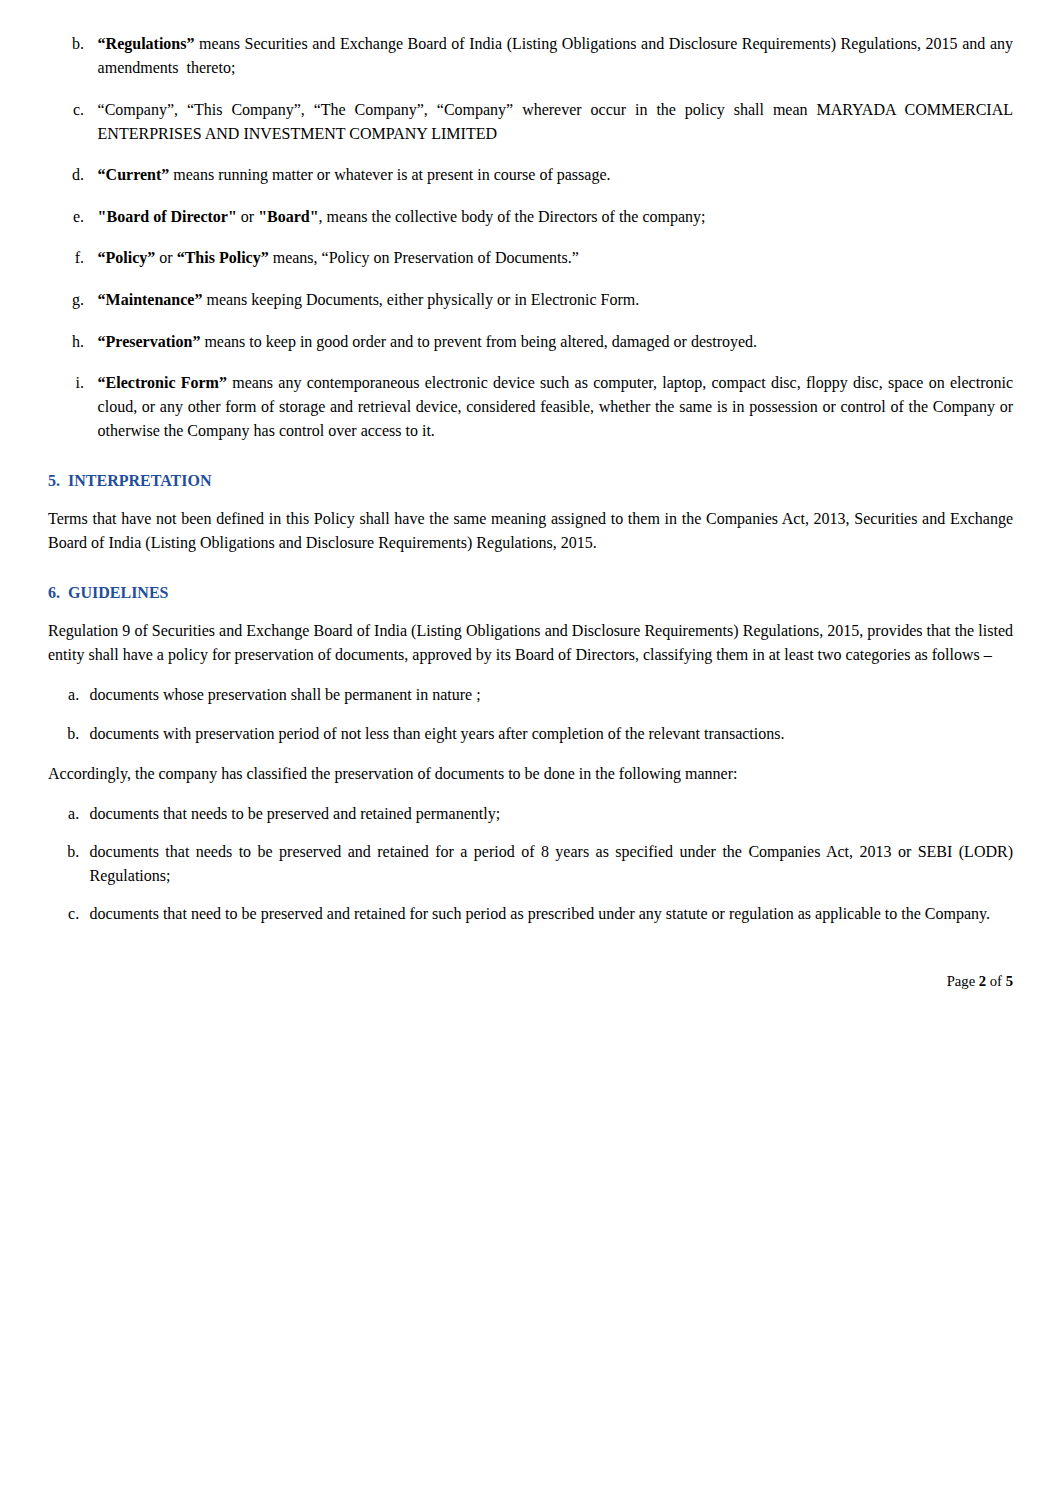“Regulations” means Securities and Exchange Board of India (Listing Obligations and Disclosure Requirements) Regulations, 2015 and any amendments thereto;
“Company”, “This Company”, “The Company”, “Company” wherever occur in the policy shall mean MARYADA COMMERCIAL ENTERPRISES AND INVESTMENT COMPANY LIMITED
“Current” means running matter or whatever is at present in course of passage.
"Board of Director" or "Board", means the collective body of the Directors of the company;
“Policy” or “This Policy” means, “Policy on Preservation of Documents.”
“Maintenance” means keeping Documents, either physically or in Electronic Form.
“Preservation” means to keep in good order and to prevent from being altered, damaged or destroyed.
“Electronic Form” means any contemporaneous electronic device such as computer, laptop, compact disc, floppy disc, space on electronic cloud, or any other form of storage and retrieval device, considered feasible, whether the same is in possession or control of the Company or otherwise the Company has control over access to it.
5. INTERPRETATION
Terms that have not been defined in this Policy shall have the same meaning assigned to them in the Companies Act, 2013, Securities and Exchange Board of India (Listing Obligations and Disclosure Requirements) Regulations, 2015.
6. GUIDELINES
Regulation 9 of Securities and Exchange Board of India (Listing Obligations and Disclosure Requirements) Regulations, 2015, provides that the listed entity shall have a policy for preservation of documents, approved by its Board of Directors, classifying them in at least two categories as follows –
documents whose preservation shall be permanent in nature ;
documents with preservation period of not less than eight years after completion of the relevant transactions.
Accordingly, the company has classified the preservation of documents to be done in the following manner:
documents that needs to be preserved and retained permanently;
documents that needs to be preserved and retained for a period of 8 years as specified under the Companies Act, 2013 or SEBI (LODR) Regulations;
documents that need to be preserved and retained for such period as prescribed under any statute or regulation as applicable to the Company.
Page 2 of 5